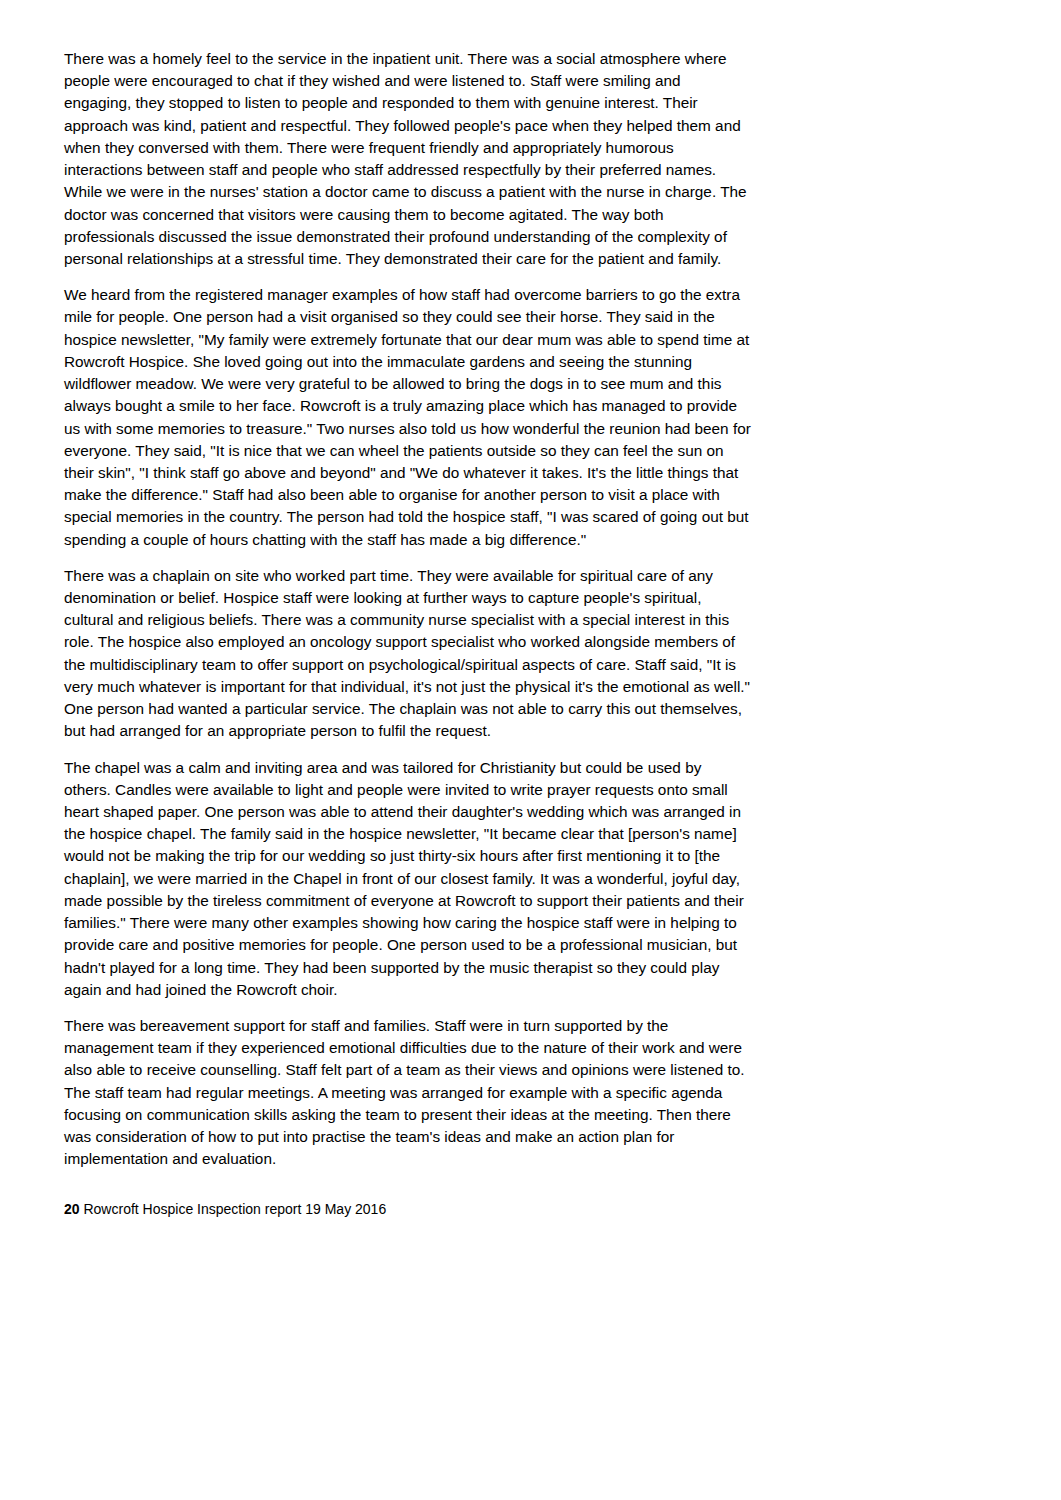There was a homely feel to the service in the inpatient unit. There was a social atmosphere where people were encouraged to chat if they wished and were listened to. Staff were smiling and engaging, they stopped to listen to people and responded to them with genuine interest. Their approach was kind, patient and respectful. They followed people's pace when they helped them and when they conversed with them. There were frequent friendly and appropriately humorous interactions between staff and people who staff addressed respectfully by their preferred names. While we were in the nurses' station a doctor came to discuss a patient with the nurse in charge. The doctor was concerned that visitors were causing them to become agitated. The way both professionals discussed the issue demonstrated their profound understanding of the complexity of personal relationships at a stressful time. They demonstrated their care for the patient and family.
We heard from the registered manager examples of how staff had overcome barriers to go the extra mile for people. One person had a visit organised so they could see their horse. They said in the hospice newsletter, "My family were extremely fortunate that our dear mum was able to spend time at Rowcroft Hospice. She loved going out into the immaculate gardens and seeing the stunning wildflower meadow. We were very grateful to be allowed to bring the dogs in to see mum and this always bought a smile to her face. Rowcroft is a truly amazing place which has managed to provide us with some memories to treasure." Two nurses also told us how wonderful the reunion had been for everyone. They said, "It is nice that we can wheel the patients outside so they can feel the sun on their skin", "I think staff go above and beyond" and "We do whatever it takes. It's the little things that make the difference." Staff had also been able to organise for another person to visit a place with special memories in the country. The person had told the hospice staff, "I was scared of going out but spending a couple of hours chatting with the staff has made a big difference."
There was a chaplain on site who worked part time. They were available for spiritual care of any denomination or belief. Hospice staff were looking at further ways to capture people's spiritual, cultural and religious beliefs. There was a community nurse specialist with a special interest in this role. The hospice also employed an oncology support specialist who worked alongside members of the multidisciplinary team to offer support on psychological/spiritual aspects of care. Staff said, "It is very much whatever is important for that individual, it's not just the physical it's the emotional as well." One person had wanted a particular service. The chaplain was not able to carry this out themselves, but had arranged for an appropriate person to fulfil the request.
The chapel was a calm and inviting area and was tailored for Christianity but could be used by others. Candles were available to light and people were invited to write prayer requests onto small heart shaped paper. One person was able to attend their daughter's wedding which was arranged in the hospice chapel. The family said in the hospice newsletter, "It became clear that [person's name] would not be making the trip for our wedding so just thirty-six hours after first mentioning it to [the chaplain], we were married in the Chapel in front of our closest family. It was a wonderful, joyful day, made possible by the tireless commitment of everyone at Rowcroft to support their patients and their families." There were many other examples showing how caring the hospice staff were in helping to provide care and positive memories for people. One person used to be a professional musician, but hadn't played for a long time. They had been supported by the music therapist so they could play again and had joined the Rowcroft choir.
There was bereavement support for staff and families. Staff were in turn supported by the management team if they experienced emotional difficulties due to the nature of their work and were also able to receive counselling. Staff felt part of a team as their views and opinions were listened to. The staff team had regular meetings. A meeting was arranged for example with a specific agenda focusing on communication skills asking the team to present their ideas at the meeting. Then there was consideration of how to put into practise the team's ideas and make an action plan for implementation and evaluation.
20 Rowcroft Hospice Inspection report 19 May 2016